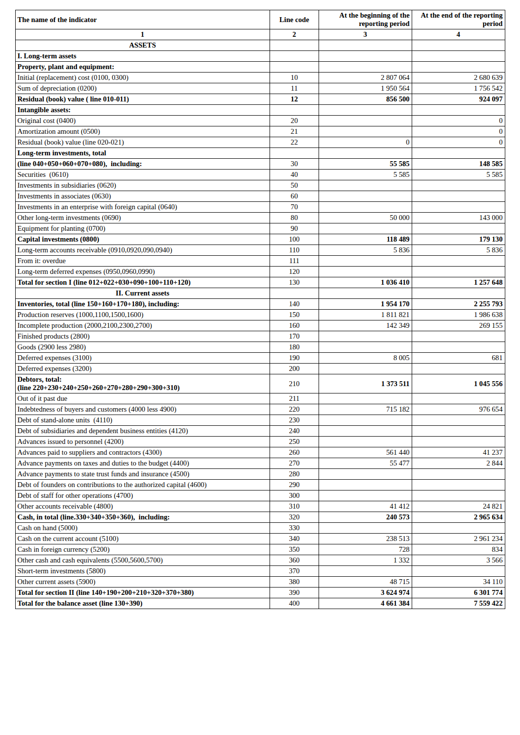| The name of the indicator | Line code | At the beginning of the reporting period | At the end of the reporting period |
| --- | --- | --- | --- |
| 1 | 2 | 3 | 4 |
| ASSETS | | | |
| I. Long-term assets | | | |
| Property, plant and equipment: | | | |
| Initial (replacement) cost (0100, 0300) | 10 | 2 807 064 | 2 680 639 |
| Sum of depreciation (0200) | 11 | 1 950 564 | 1 756 542 |
| Residual (book) value ( line 010-011) | 12 | 856 500 | 924 097 |
| Intangible assets: | | | |
| Original cost (0400) | 20 | | 0 |
| Amortization amount (0500) | 21 | | 0 |
| Residual (book) value (line 020-021) | 22 | 0 | 0 |
| Long-term investments, total | | | |
| (line 040+050+060+070+080), including: | 30 | 55 585 | 148 585 |
| Securities (0610) | 40 | 5 585 | 5 585 |
| Investments in subsidiaries (0620) | 50 | | |
| Investments in associates (0630) | 60 | | |
| Investments in an enterprise with foreign capital (0640) | 70 | | |
| Other long-term investments (0690) | 80 | 50 000 | 143 000 |
| Equipment for planting (0700) | 90 | | |
| Capital investments (0800) | 100 | 118 489 | 179 130 |
| Long-term accounts receivable (0910,0920,090,0940) | 110 | 5 836 | 5 836 |
| From it: overdue | 111 | | |
| Long-term deferred expenses (0950,0960,0990) | 120 | | |
| Total for section I (line 012+022+030+090+100+110+120) | 130 | 1 036 410 | 1 257 648 |
| II. Current assets | | | |
| Inventories, total (line 150+160+170+180), including: | 140 | 1 954 170 | 2 255 793 |
| Production reserves (1000,1100,1500,1600) | 150 | 1 811 821 | 1 986 638 |
| Incomplete production (2000,2100,2300,2700) | 160 | 142 349 | 269 155 |
| Finished products (2800) | 170 | | |
| Goods (2900 less 2980) | 180 | | |
| Deferred expenses (3100) | 190 | 8 005 | 681 |
| Deferred expenses (3200) | 200 | | |
| Debtors, total: (line 220+230+240+250+260+270+280+290+300+310) | 210 | 1 373 511 | 1 045 556 |
| Out of it past due | 211 | | |
| Indebtedness of buyers and customers (4000 less 4900) | 220 | 715 182 | 976 654 |
| Debt of stand-alone units (4110) | 230 | | |
| Debt of subsidiaries and dependent business entities (4120) | 240 | | |
| Advances issued to personnel (4200) | 250 | | |
| Advances paid to suppliers and contractors (4300) | 260 | 561 440 | 41 237 |
| Advance payments on taxes and duties to the budget (4400) | 270 | 55 477 | 2 844 |
| Advance payments to state trust funds and insurance (4500) | 280 | | |
| Debt of founders on contributions to the authorized capital (4600) | 290 | | |
| Debt of staff for other operations (4700) | 300 | | |
| Other accounts receivable (4800) | 310 | 41 412 | 24 821 |
| Cash, in total (line.330+340+350+360), including: | 320 | 240 573 | 2 965 634 |
| Cash on hand (5000) | 330 | | |
| Cash on the current account (5100) | 340 | 238 513 | 2 961 234 |
| Cash in foreign currency (5200) | 350 | 728 | 834 |
| Other cash and cash equivalents (5500,5600,5700) | 360 | 1 332 | 3 566 |
| Short-term investments (5800) | 370 | | |
| Other current assets (5900) | 380 | 48 715 | 34 110 |
| Total for section II (line 140+190+200+210+320+370+380) | 390 | 3 624 974 | 6 301 774 |
| Total for the balance asset (line 130+390) | 400 | 4 661 384 | 7 559 422 |